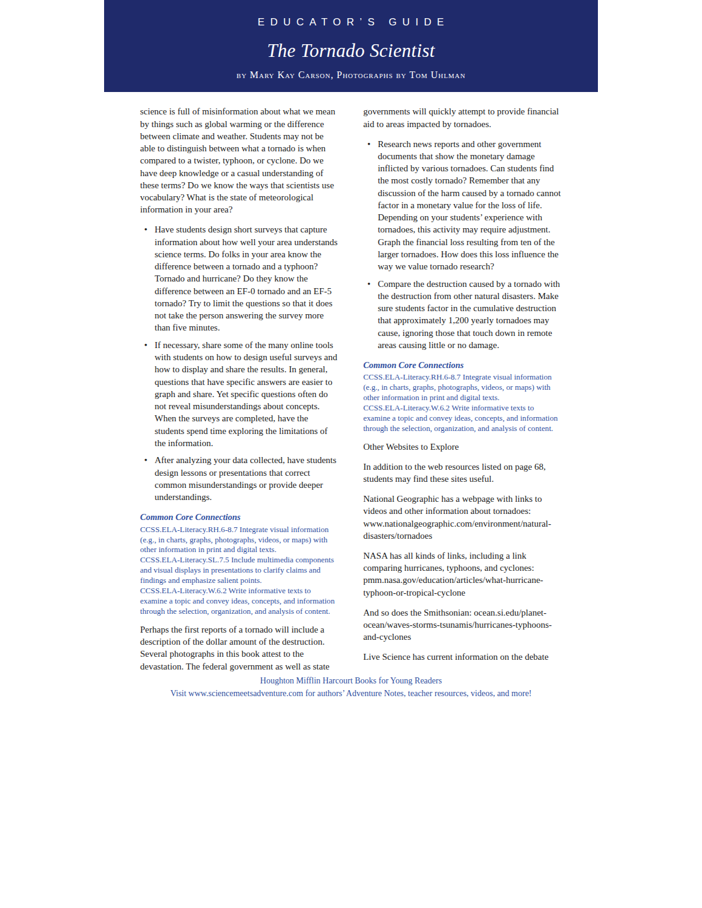Educator’s Guide
The Tornado Scientist
by Mary Kay Carson, Photographs by Tom Uhlman
science is full of misinformation about what we mean by things such as global warming or the difference between climate and weather. Students may not be able to distinguish between what a tornado is when compared to a twister, typhoon, or cyclone. Do we have deep knowledge or a casual understanding of these terms? Do we know the ways that scientists use vocabulary? What is the state of meteorological information in your area?
Have students design short surveys that capture information about how well your area understands science terms. Do folks in your area know the difference between a tornado and a typhoon? Tornado and hurricane? Do they know the difference between an EF-0 tornado and an EF-5 tornado? Try to limit the questions so that it does not take the person answering the survey more than five minutes.
If necessary, share some of the many online tools with students on how to design useful surveys and how to display and share the results. In general, questions that have specific answers are easier to graph and share. Yet specific questions often do not reveal misunderstandings about concepts. When the surveys are completed, have the students spend time exploring the limitations of the information.
After analyzing your data collected, have students design lessons or presentations that correct common misunderstandings or provide deeper understandings.
Common Core Connections
CCSS.ELA-Literacy.RH.6-8.7 Integrate visual information (e.g., in charts, graphs, photographs, videos, or maps) with other information in print and digital texts. CCSS.ELA-Literacy.SL.7.5 Include multimedia components and visual displays in presentations to clarify claims and findings and emphasize salient points. CCSS.ELA-Literacy.W.6.2 Write informative texts to examine a topic and convey ideas, concepts, and information through the selection, organization, and analysis of content.
Perhaps the first reports of a tornado will include a description of the dollar amount of the destruction. Several photographs in this book attest to the devastation. The federal government as well as state governments will quickly attempt to provide financial aid to areas impacted by tornadoes.
Research news reports and other government documents that show the monetary damage inflicted by various tornadoes. Can students find the most costly tornado? Remember that any discussion of the harm caused by a tornado cannot factor in a monetary value for the loss of life. Depending on your students’ experience with tornadoes, this activity may require adjustment. Graph the financial loss resulting from ten of the larger tornadoes. How does this loss influence the way we value tornado research?
Compare the destruction caused by a tornado with the destruction from other natural disasters. Make sure students factor in the cumulative destruction that approximately 1,200 yearly tornadoes may cause, ignoring those that touch down in remote areas causing little or no damage.
Common Core Connections
CCSS.ELA-Literacy.RH.6-8.7 Integrate visual information (e.g., in charts, graphs, photographs, videos, or maps) with other information in print and digital texts. CCSS.ELA-Literacy.W.6.2 Write informative texts to examine a topic and convey ideas, concepts, and information through the selection, organization, and analysis of content.
Other Websites to Explore
In addition to the web resources listed on page 68, students may find these sites useful.
National Geographic has a webpage with links to videos and other information about tornadoes: www.nationalgeographic.com/environment/natural-disasters/tornadoes
NASA has all kinds of links, including a link comparing hurricanes, typhoons, and cyclones: pmm.nasa.gov/education/articles/what-hurricane-typhoon-or-tropical-cyclone
And so does the Smithsonian: ocean.si.edu/planet-ocean/waves-storms-tsunamis/hurricanes-typhoons-and-cyclones
Live Science has current information on the debate
Houghton Mifflin Harcourt Books for Young Readers
Visit www.sciencemeetsadventure.com for authors’ Adventure Notes, teacher resources, videos, and more!